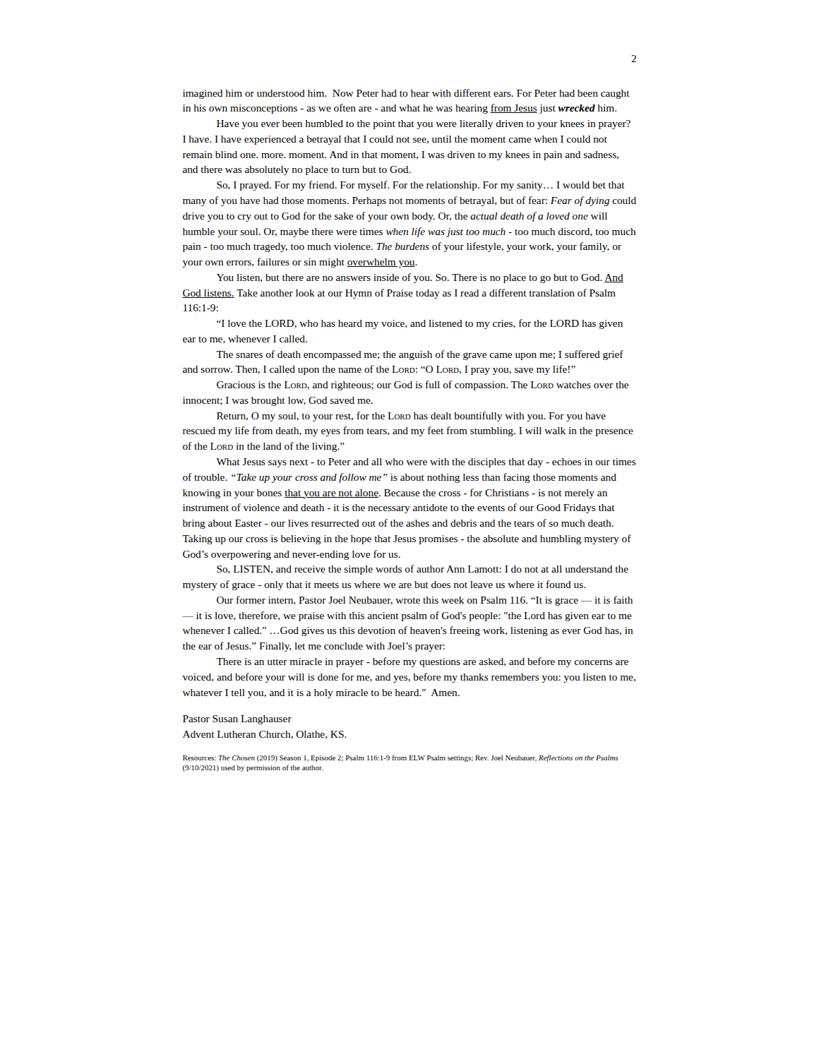2
imagined him or understood him. Now Peter had to hear with different ears. For Peter had been caught in his own misconceptions - as we often are - and what he was hearing from Jesus just wrecked him.
Have you ever been humbled to the point that you were literally driven to your knees in prayer? I have. I have experienced a betrayal that I could not see, until the moment came when I could not remain blind one. more. moment. And in that moment, I was driven to my knees in pain and sadness, and there was absolutely no place to turn but to God.
So, I prayed. For my friend. For myself. For the relationship. For my sanity… I would bet that many of you have had those moments. Perhaps not moments of betrayal, but of fear: Fear of dying could drive you to cry out to God for the sake of your own body. Or, the actual death of a loved one will humble your soul. Or, maybe there were times when life was just too much - too much discord, too much pain - too much tragedy, too much violence. The burdens of your lifestyle, your work, your family, or your own errors, failures or sin might overwhelm you.
You listen, but there are no answers inside of you. So. There is no place to go but to God. And God listens. Take another look at our Hymn of Praise today as I read a different translation of Psalm 116:1-9:
“I love the LORD, who has heard my voice, and listened to my cries, for the LORD has given ear to me, whenever I called.
The snares of death encompassed me; the anguish of the grave came upon me; I suffered grief and sorrow. Then, I called upon the name of the Lord: “O Lord, I pray you, save my life!”
Gracious is the Lord, and righteous; our God is full of compassion. The Lord watches over the innocent; I was brought low, God saved me.
Return, O my soul, to your rest, for the Lord has dealt bountifully with you. For you have rescued my life from death, my eyes from tears, and my feet from stumbling. I will walk in the presence of the Lord in the land of the living.”
What Jesus says next - to Peter and all who were with the disciples that day - echoes in our times of trouble. “Take up your cross and follow me” is about nothing less than facing those moments and knowing in your bones that you are not alone. Because the cross - for Christians - is not merely an instrument of violence and death - it is the necessary antidote to the events of our Good Fridays that bring about Easter - our lives resurrected out of the ashes and debris and the tears of so much death. Taking up our cross is believing in the hope that Jesus promises - the absolute and humbling mystery of God’s overpowering and never-ending love for us.
So, LISTEN, and receive the simple words of author Ann Lamott: I do not at all understand the mystery of grace - only that it meets us where we are but does not leave us where it found us.
Our former intern, Pastor Joel Neubauer, wrote this week on Psalm 116. “It is grace –– it is faith –– it is love, therefore, we praise with this ancient psalm of God's people: "the Lord has given ear to me whenever I called." …God gives us this devotion of heaven's freeing work, listening as ever God has, in the ear of Jesus.” Finally, let me conclude with Joel’s prayer:
There is an utter miracle in prayer - before my questions are asked, and before my concerns are voiced, and before your will is done for me, and yes, before my thanks remembers you: you listen to me, whatever I tell you, and it is a holy miracle to be heard." Amen.
Pastor Susan Langhauser
Advent Lutheran Church, Olathe, KS.
Resources: The Chosen (2019) Season 1, Episode 2; Psalm 116:1-9 from ELW Psalm settings; Rev. Joel Neubauer, Reflections on the Psalms (9/10/2021) used by permission of the author.